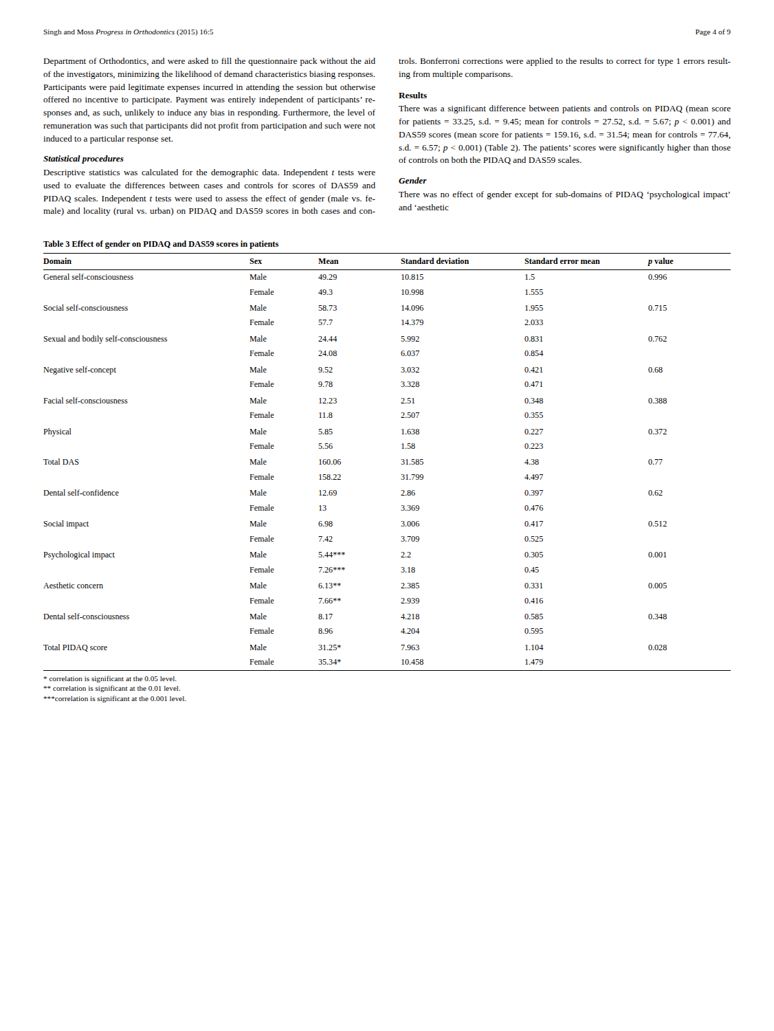Singh and Moss Progress in Orthodontics (2015) 16:5
Page 4 of 9
Department of Orthodontics, and were asked to fill the questionnaire pack without the aid of the investigators, minimizing the likelihood of demand characteristics biasing responses. Participants were paid legitimate expenses incurred in attending the session but otherwise offered no incentive to participate. Payment was entirely independent of participants’ responses and, as such, unlikely to induce any bias in responding. Furthermore, the level of remuneration was such that participants did not profit from participation and such were not induced to a particular response set.
Statistical procedures
Descriptive statistics was calculated for the demographic data. Independent t tests were used to evaluate the differences between cases and controls for scores of DAS59 and PIDAQ scales. Independent t tests were used to assess the effect of gender (male vs. female) and locality (rural vs. urban) on PIDAQ and DAS59 scores in both cases and controls. Bonferroni corrections were applied to the results to correct for type 1 errors resulting from multiple comparisons.
Results
There was a significant difference between patients and controls on PIDAQ (mean score for patients = 33.25, s.d. = 9.45; mean for controls = 27.52, s.d. = 5.67; p < 0.001) and DAS59 scores (mean score for patients = 159.16, s.d. = 31.54; mean for controls = 77.64, s.d. = 6.57; p < 0.001) (Table 2). The patients’ scores were significantly higher than those of controls on both the PIDAQ and DAS59 scales.
Gender
There was no effect of gender except for sub-domains of PIDAQ ‘psychological impact’ and ‘aesthetic
Table 3 Effect of gender on PIDAQ and DAS59 scores in patients
| Domain | Sex | Mean | Standard deviation | Standard error mean | p value |
| --- | --- | --- | --- | --- | --- |
| General self-consciousness | Male | 49.29 | 10.815 | 1.5 | 0.996 |
| | Female | 49.3 | 10.998 | 1.555 | |
| Social self-consciousness | Male | 58.73 | 14.096 | 1.955 | 0.715 |
| | Female | 57.7 | 14.379 | 2.033 | |
| Sexual and bodily self-consciousness | Male | 24.44 | 5.992 | 0.831 | 0.762 |
| | Female | 24.08 | 6.037 | 0.854 | |
| Negative self-concept | Male | 9.52 | 3.032 | 0.421 | 0.68 |
| | Female | 9.78 | 3.328 | 0.471 | |
| Facial self-consciousness | Male | 12.23 | 2.51 | 0.348 | 0.388 |
| | Female | 11.8 | 2.507 | 0.355 | |
| Physical | Male | 5.85 | 1.638 | 0.227 | 0.372 |
| | Female | 5.56 | 1.58 | 0.223 | |
| Total DAS | Male | 160.06 | 31.585 | 4.38 | 0.77 |
| | Female | 158.22 | 31.799 | 4.497 | |
| Dental self-confidence | Male | 12.69 | 2.86 | 0.397 | 0.62 |
| | Female | 13 | 3.369 | 0.476 | |
| Social impact | Male | 6.98 | 3.006 | 0.417 | 0.512 |
| | Female | 7.42 | 3.709 | 0.525 | |
| Psychological impact | Male | 5.44*** | 2.2 | 0.305 | 0.001 |
| | Female | 7.26*** | 3.18 | 0.45 | |
| Aesthetic concern | Male | 6.13** | 2.385 | 0.331 | 0.005 |
| | Female | 7.66** | 2.939 | 0.416 | |
| Dental self-consciousness | Male | 8.17 | 4.218 | 0.585 | 0.348 |
| | Female | 8.96 | 4.204 | 0.595 | |
| Total PIDAQ score | Male | 31.25* | 7.963 | 1.104 | 0.028 |
| | Female | 35.34* | 10.458 | 1.479 | |
* correlation is significant at the 0.05 level.
** correlation is significant at the 0.01 level.
***correlation is significant at the 0.001 level.